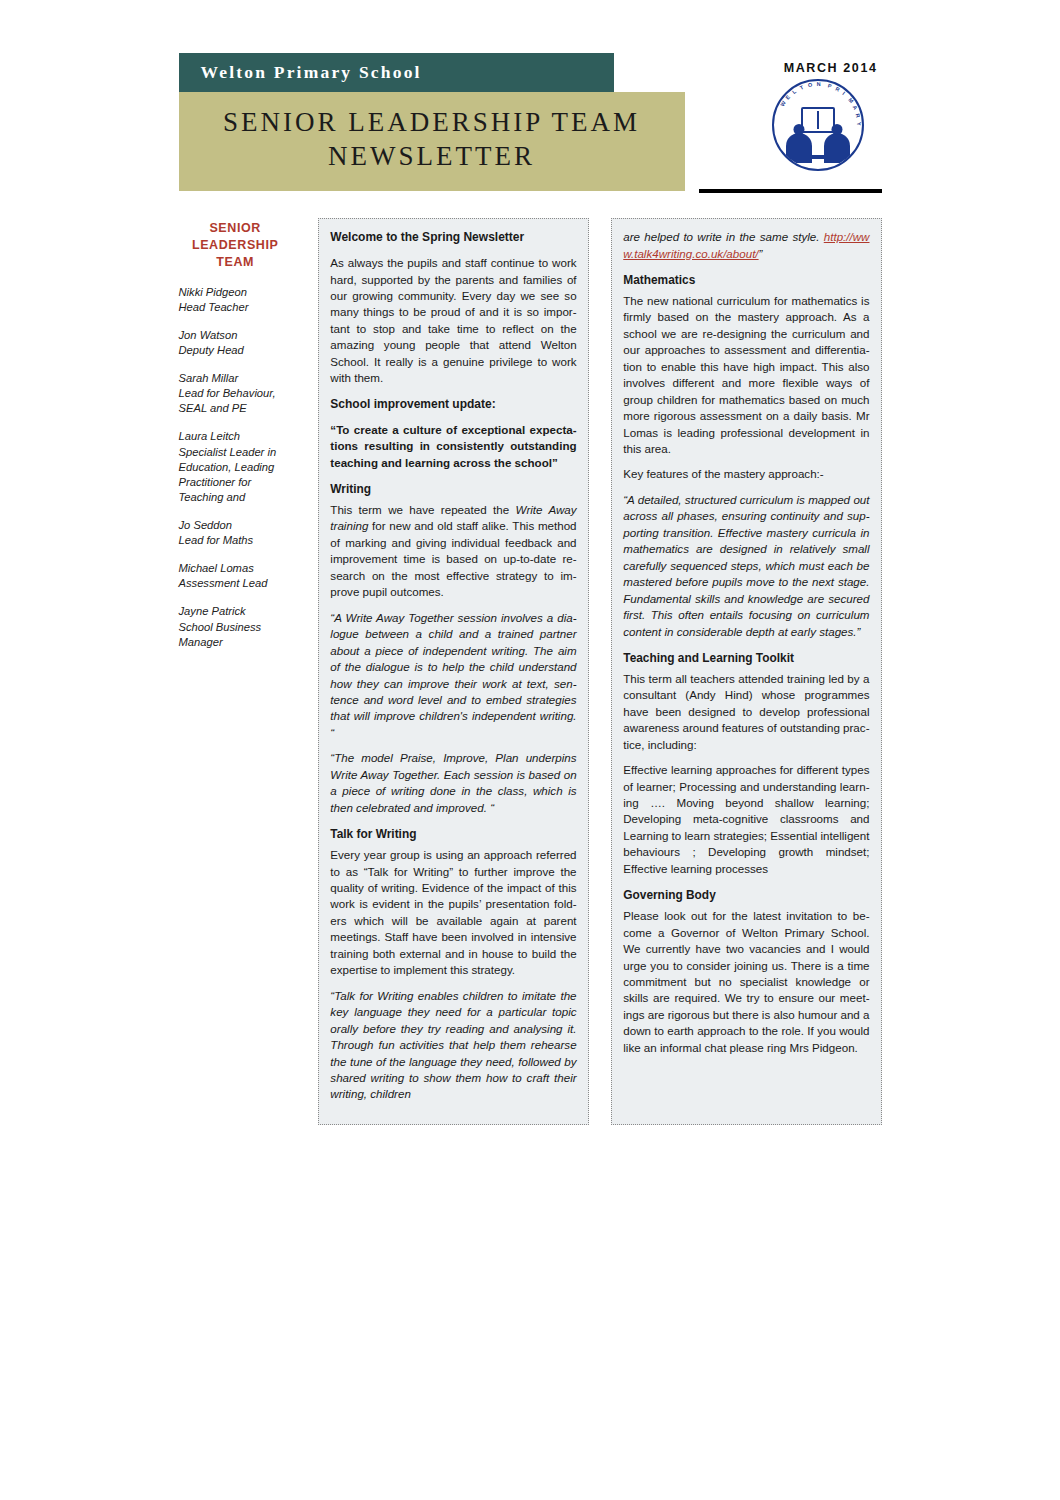MARCH 2014
Welton Primary School
SENIOR LEADERSHIP TEAM
NEWSLETTER
W E L T O N P R I M A R Y
Senior
Leadership
Team
Nikki Pidgeon
Head Teacher
Jon Watson
Deputy Head
Sarah Millar
Lead for Behaviour, SEAL and PE
Laura Leitch
Specialist Leader in Education, Leading Practitioner for Teaching and
Jo Seddon
Lead for Maths
Michael Lomas
Assessment Lead
Jayne Patrick
School Business Manager
Welcome to the Spring Newsletter
As always the pupils and staff continue to work hard, supported by the parents and families of our growing community. Every day we see so many things to be proud of and it is so important to stop and take time to reflect on the amazing young people that attend Welton School. It really is a genuine privilege to work with them.
School improvement update:
“To create a culture of exceptional expectations resulting in consistently outstanding teaching and learning across the school”
Writing
This term we have repeated the Write Away training for new and old staff alike. This method of marking and giving individual feedback and improvement time is based on up-to-date research on the most effective strategy to improve pupil outcomes.
“A Write Away Together session involves a dialogue between a child and a trained partner about a piece of independent writing. The aim of the dialogue is to help the child understand how they can improve their work at text, sentence and word level and to embed strategies that will improve children's independent writing. “
“The model Praise, Improve, Plan underpins Write Away Together. Each session is based on a piece of writing done in the class, which is then celebrated and improved. “
Talk for Writing
Every year group is using an approach referred to as “Talk for Writing” to further improve the quality of writing. Evidence of the impact of this work is evident in the pupils’ presentation folders which will be available again at parent meetings. Staff have been involved in intensive training both external and in house to build the expertise to implement this strategy.
“Talk for Writing enables children to imitate the key language they need for a particular topic orally before they try reading and analysing it. Through fun activities that help them rehearse the tune of the language they need, followed by shared writing to show them how to craft their writing, children
are helped to write in the same style. http://www.talk4writing.co.uk/about/”
Mathematics
The new national curriculum for mathematics is firmly based on the mastery approach. As a school we are re-designing the curriculum and our approaches to assessment and differentiation to enable this have high impact. This also involves different and more flexible ways of group children for mathematics based on much more rigorous assessment on a daily basis. Mr Lomas is leading professional development in this area.
Key features of the mastery approach:-
“A detailed, structured curriculum is mapped out across all phases, ensuring continuity and supporting transition. Effective mastery curricula in mathematics are designed in relatively small carefully sequenced steps, which must each be mastered before pupils move to the next stage. Fundamental skills and knowledge are secured first. This often entails focusing on curriculum content in considerable depth at early stages.”
Teaching and Learning Toolkit
This term all teachers attended training led by a consultant (Andy Hind) whose programmes have been designed to develop professional awareness around features of outstanding practice, including:
Effective learning approaches for different types of learner; Processing and understanding learning …. Moving beyond shallow learning; Developing meta-cognitive classrooms and Learning to learn strategies; Essential intelligent behaviours ; Developing growth mindset; Effective learning processes
Governing Body
Please look out for the latest invitation to become a Governor of Welton Primary School. We currently have two vacancies and I would urge you to consider joining us. There is a time commitment but no specialist knowledge or skills are required. We try to ensure our meetings are rigorous but there is also humour and a down to earth approach to the role. If you would like an informal chat please ring Mrs Pidgeon.